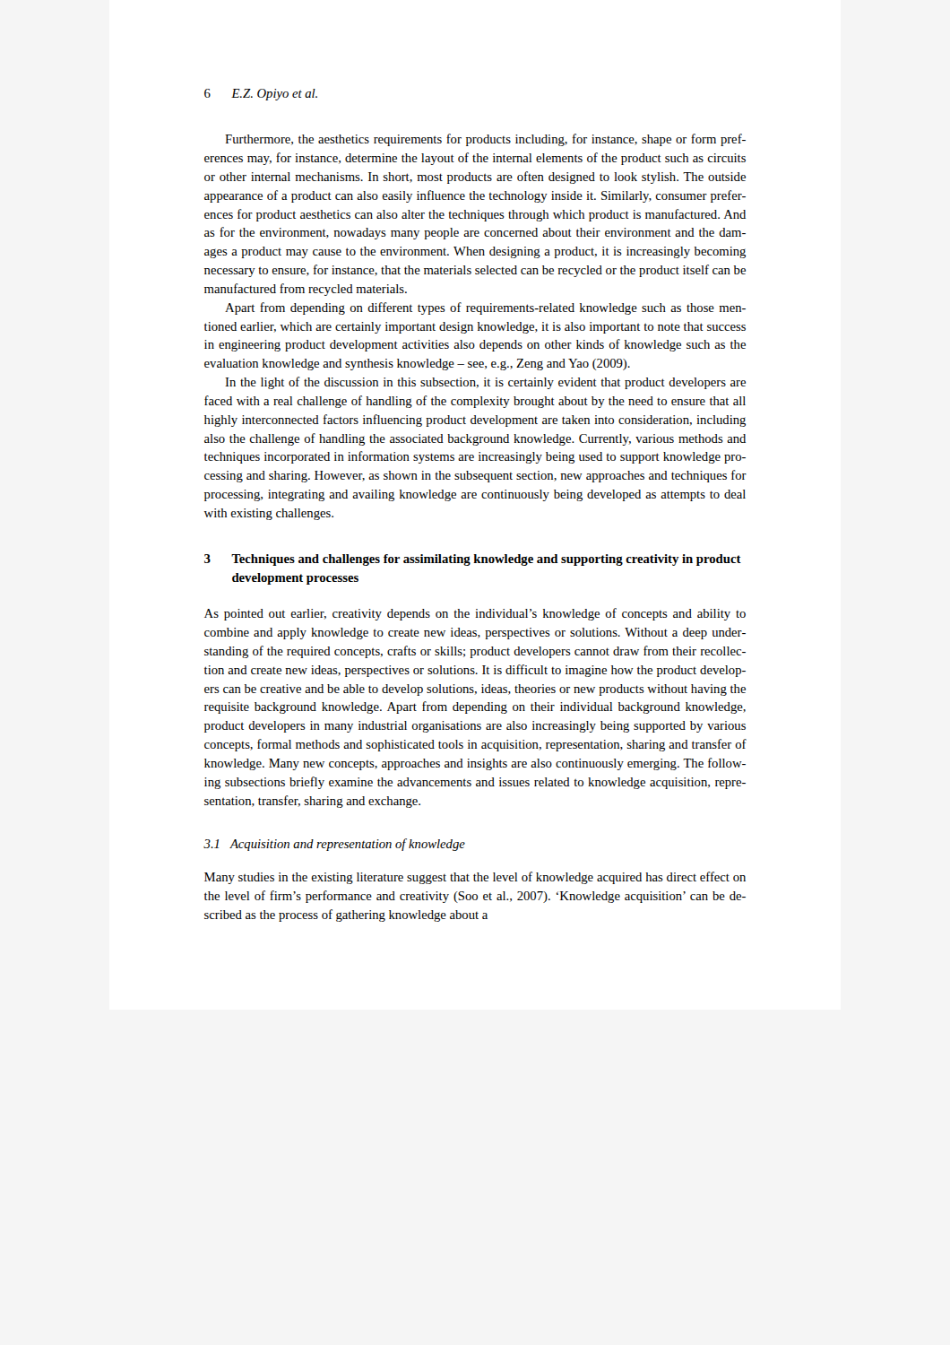6 E.Z. Opiyo et al.
Furthermore, the aesthetics requirements for products including, for instance, shape or form preferences may, for instance, determine the layout of the internal elements of the product such as circuits or other internal mechanisms. In short, most products are often designed to look stylish. The outside appearance of a product can also easily influence the technology inside it. Similarly, consumer preferences for product aesthetics can also alter the techniques through which product is manufactured. And as for the environment, nowadays many people are concerned about their environment and the damages a product may cause to the environment. When designing a product, it is increasingly becoming necessary to ensure, for instance, that the materials selected can be recycled or the product itself can be manufactured from recycled materials.
Apart from depending on different types of requirements-related knowledge such as those mentioned earlier, which are certainly important design knowledge, it is also important to note that success in engineering product development activities also depends on other kinds of knowledge such as the evaluation knowledge and synthesis knowledge – see, e.g., Zeng and Yao (2009).
In the light of the discussion in this subsection, it is certainly evident that product developers are faced with a real challenge of handling of the complexity brought about by the need to ensure that all highly interconnected factors influencing product development are taken into consideration, including also the challenge of handling the associated background knowledge. Currently, various methods and techniques incorporated in information systems are increasingly being used to support knowledge processing and sharing. However, as shown in the subsequent section, new approaches and techniques for processing, integrating and availing knowledge are continuously being developed as attempts to deal with existing challenges.
3 Techniques and challenges for assimilating knowledge and supporting creativity in product development processes
As pointed out earlier, creativity depends on the individual’s knowledge of concepts and ability to combine and apply knowledge to create new ideas, perspectives or solutions. Without a deep understanding of the required concepts, crafts or skills; product developers cannot draw from their recollection and create new ideas, perspectives or solutions. It is difficult to imagine how the product developers can be creative and be able to develop solutions, ideas, theories or new products without having the requisite background knowledge. Apart from depending on their individual background knowledge, product developers in many industrial organisations are also increasingly being supported by various concepts, formal methods and sophisticated tools in acquisition, representation, sharing and transfer of knowledge. Many new concepts, approaches and insights are also continuously emerging. The following subsections briefly examine the advancements and issues related to knowledge acquisition, representation, transfer, sharing and exchange.
3.1 Acquisition and representation of knowledge
Many studies in the existing literature suggest that the level of knowledge acquired has direct effect on the level of firm’s performance and creativity (Soo et al., 2007). ‘Knowledge acquisition’ can be described as the process of gathering knowledge about a